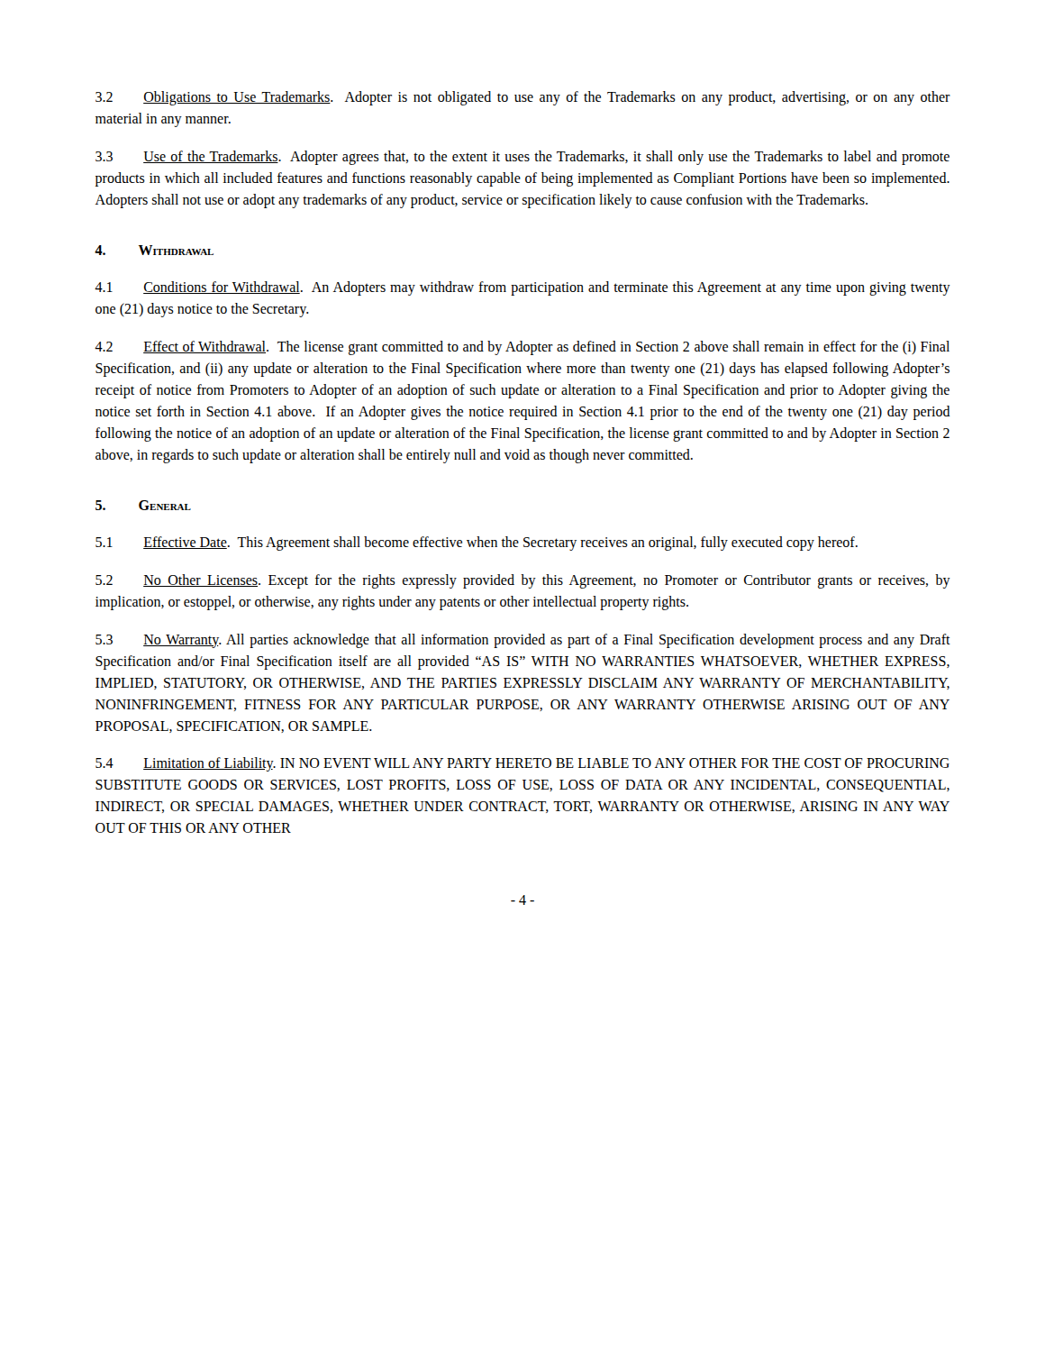3.2 Obligations to Use Trademarks. Adopter is not obligated to use any of the Trademarks on any product, advertising, or on any other material in any manner.
3.3 Use of the Trademarks. Adopter agrees that, to the extent it uses the Trademarks, it shall only use the Trademarks to label and promote products in which all included features and functions reasonably capable of being implemented as Compliant Portions have been so implemented. Adopters shall not use or adopt any trademarks of any product, service or specification likely to cause confusion with the Trademarks.
4. Withdrawal
4.1 Conditions for Withdrawal. An Adopters may withdraw from participation and terminate this Agreement at any time upon giving twenty one (21) days notice to the Secretary.
4.2 Effect of Withdrawal. The license grant committed to and by Adopter as defined in Section 2 above shall remain in effect for the (i) Final Specification, and (ii) any update or alteration to the Final Specification where more than twenty one (21) days has elapsed following Adopter’s receipt of notice from Promoters to Adopter of an adoption of such update or alteration to a Final Specification and prior to Adopter giving the notice set forth in Section 4.1 above. If an Adopter gives the notice required in Section 4.1 prior to the end of the twenty one (21) day period following the notice of an adoption of an update or alteration of the Final Specification, the license grant committed to and by Adopter in Section 2 above, in regards to such update or alteration shall be entirely null and void as though never committed.
5. General
5.1 Effective Date. This Agreement shall become effective when the Secretary receives an original, fully executed copy hereof.
5.2 No Other Licenses. Except for the rights expressly provided by this Agreement, no Promoter or Contributor grants or receives, by implication, or estoppel, or otherwise, any rights under any patents or other intellectual property rights.
5.3 No Warranty. All parties acknowledge that all information provided as part of a Final Specification development process and any Draft Specification and/or Final Specification itself are all provided “AS IS” WITH NO WARRANTIES WHATSOEVER, WHETHER EXPRESS, IMPLIED, STATUTORY, OR OTHERWISE, AND THE PARTIES EXPRESSLY DISCLAIM ANY WARRANTY OF MERCHANTABILITY, NONINFRINGEMENT, FITNESS FOR ANY PARTICULAR PURPOSE, OR ANY WARRANTY OTHERWISE ARISING OUT OF ANY PROPOSAL, SPECIFICATION, OR SAMPLE.
5.4 Limitation of Liability. IN NO EVENT WILL ANY PARTY HERETO BE LIABLE TO ANY OTHER FOR THE COST OF PROCURING SUBSTITUTE GOODS OR SERVICES, LOST PROFITS, LOSS OF USE, LOSS OF DATA OR ANY INCIDENTAL, CONSEQUENTIAL, INDIRECT, OR SPECIAL DAMAGES, WHETHER UNDER CONTRACT, TORT, WARRANTY OR OTHERWISE, ARISING IN ANY WAY OUT OF THIS OR ANY OTHER
- 4 -